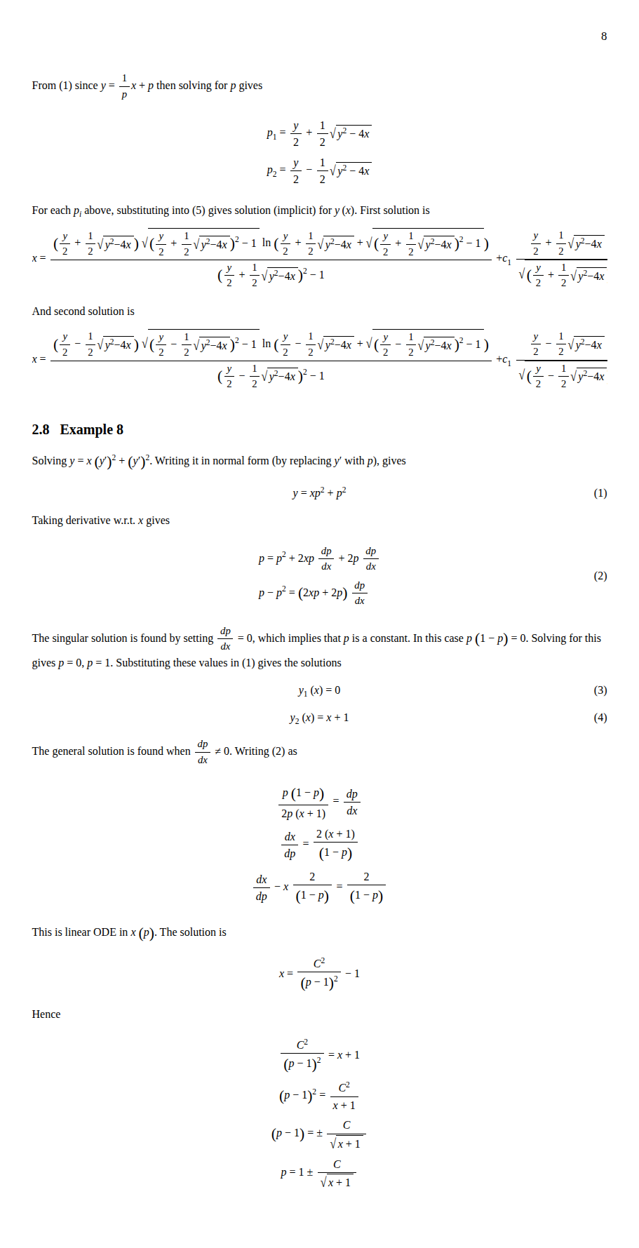8
From (1) since y = 1 p x + p then solving for p gives
p1 = y 2 + 12√y2 − 4x
p2 = y 2 − 12√y2 − 4x
For each pi above, substituting into (5) gives solution (implicit) for y (x). First solution is
x = (y 2 + 12√y2−4x) √(y 2 + 12√y2−4x)2 − 1 ln (y 2 + 12√y2−4x + √(y 2 + 12√y2−4x)2 − 1) (y 2 + 12√y2−4x)2 − 1 +c1 y 2 + 12√y2−4x √(y 2 + 12√y2−4x)
And second solution is
x = (y 2 − 12√y2−4x) √(y 2 − 12√y2−4x)2 − 1 ln (y 2 − 12√y2−4x + √(y 2 − 12√y2−4x)2 − 1) (y 2 − 12√y2−4x)2 − 1 +c1 y 2 − 12√y2−4x √(y 2 − 12√y2−4x)
2.8 Example 8
Solving y = x (y′)2 + (y′)2. Writing it in normal form (by replacing y′ with p), gives
y = xp2 + p2
(1)
Taking derivative w.r.t. x gives
p = p2 + 2xp dp dx + 2p dp dx
p − p2 = (2xp + 2p) dp dx
(2)
The singular solution is found by setting dp dx = 0, which implies that p is a constant. In this case p (1 − p) = 0. Solving for this gives p = 0, p = 1. Substituting these values in (1) gives the solutions
y1 (x) = 0
(3)
y2 (x) = x + 1
(4)
The general solution is found when dp dx ≠ 0. Writing (2) as
p (1 − p) 2p (x + 1) = dp dx
dx dp = 2 (x + 1)(1 − p)
dx dp − x 2(1 − p) = 2(1 − p)
This is linear ODE in x (p). The solution is
x = C2(p − 1)2 − 1
Hence
C2(p − 1)2 = x + 1
(p − 1)2 = C2 x + 1
(p − 1) = ± C√x + 1
p = 1 ± C√x + 1